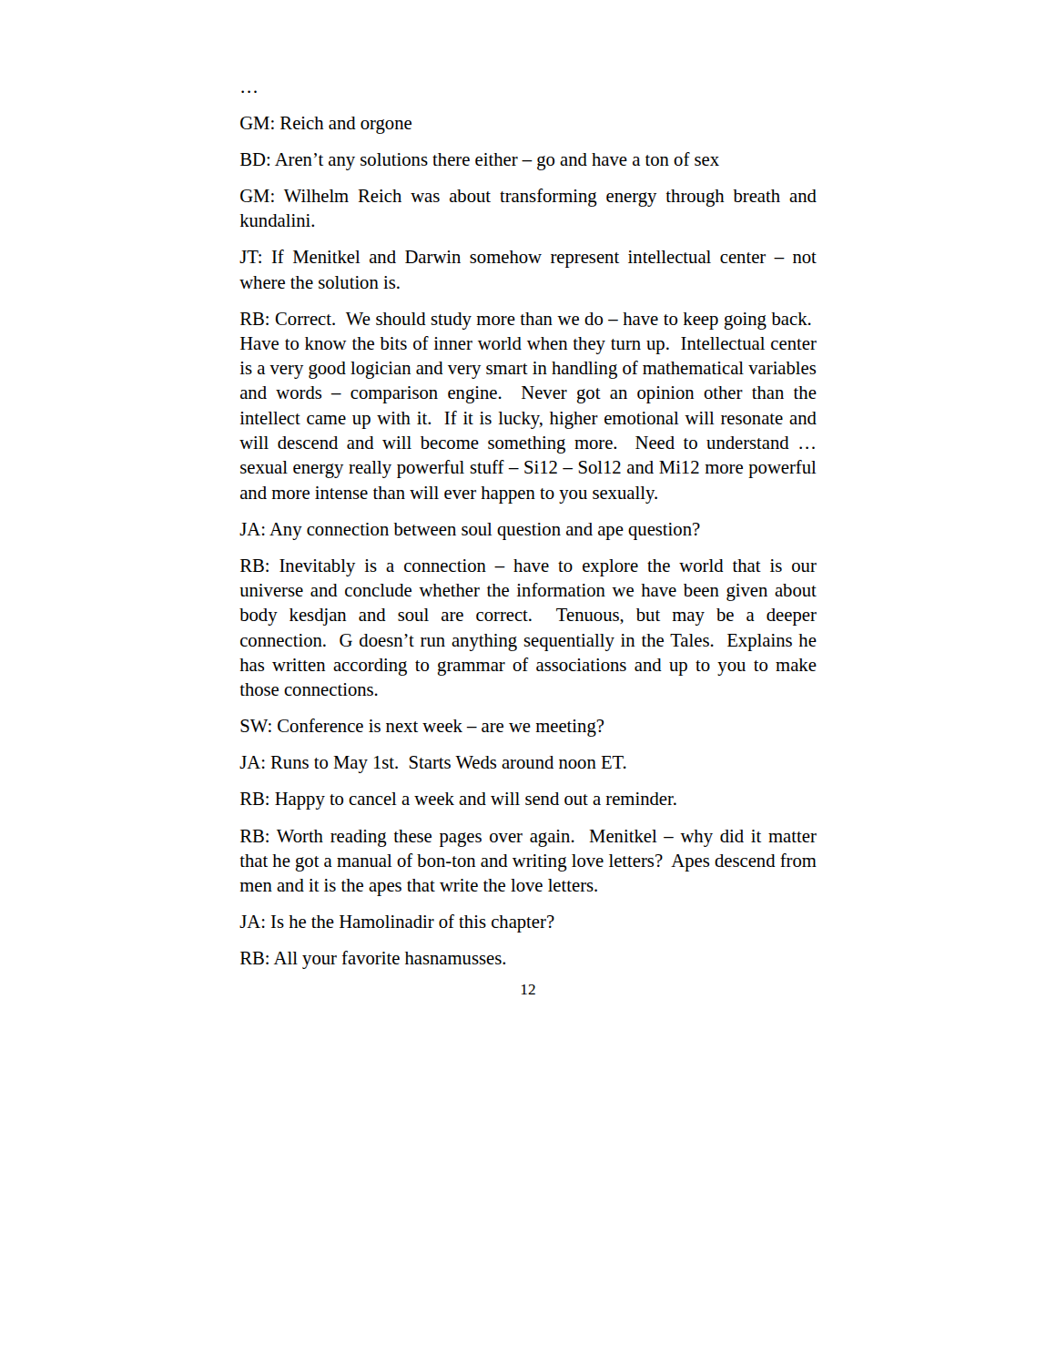…
GM: Reich and orgone
BD: Aren’t any solutions there either – go and have a ton of sex
GM: Wilhelm Reich was about transforming energy through breath and kundalini.
JT: If Menitkel and Darwin somehow represent intellectual center – not where the solution is.
RB: Correct. We should study more than we do – have to keep going back. Have to know the bits of inner world when they turn up. Intellectual center is a very good logician and very smart in handling of mathematical variables and words – comparison engine. Never got an opinion other than the intellect came up with it. If it is lucky, higher emotional will resonate and will descend and will become something more. Need to understand … sexual energy really powerful stuff – Si12 – Sol12 and Mi12 more powerful and more intense than will ever happen to you sexually.
JA: Any connection between soul question and ape question?
RB: Inevitably is a connection – have to explore the world that is our universe and conclude whether the information we have been given about body kesdjan and soul are correct. Tenuous, but may be a deeper connection. G doesn’t run anything sequentially in the Tales. Explains he has written according to grammar of associations and up to you to make those connections.
SW: Conference is next week – are we meeting?
JA: Runs to May 1st. Starts Weds around noon ET.
RB: Happy to cancel a week and will send out a reminder.
RB: Worth reading these pages over again. Menitkel – why did it matter that he got a manual of bon-ton and writing love letters? Apes descend from men and it is the apes that write the love letters.
JA: Is he the Hamolinadir of this chapter?
RB: All your favorite hasnamusses.
12